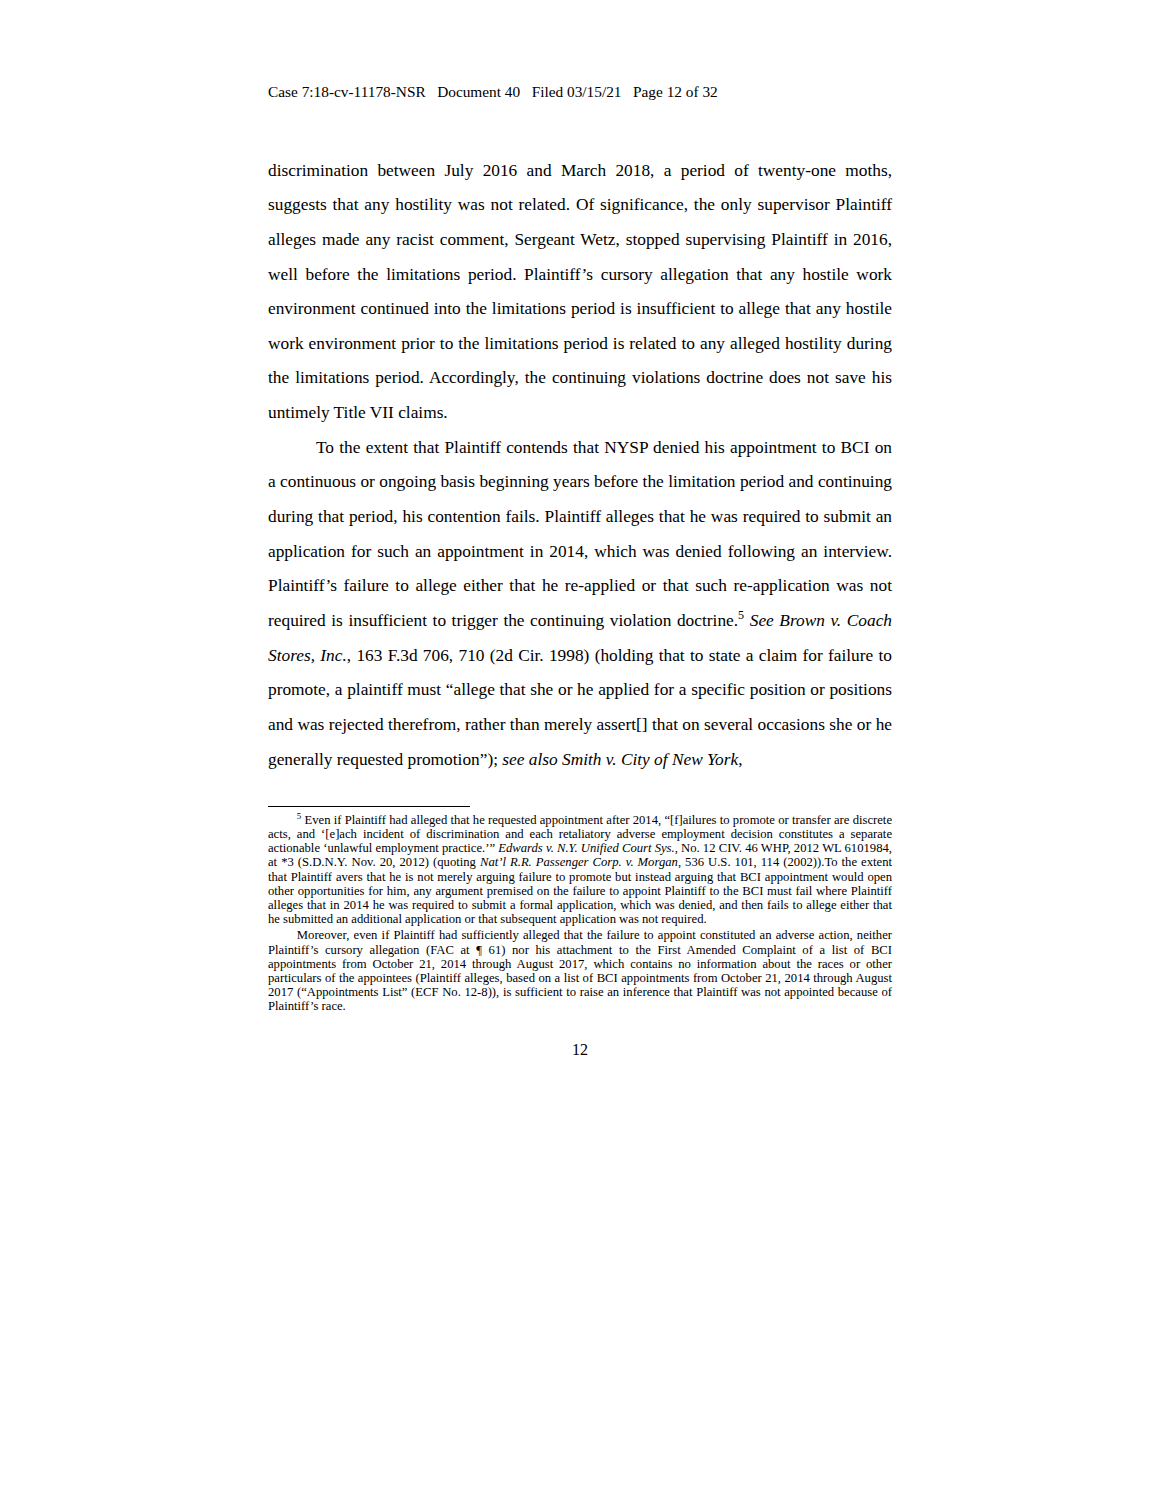Case 7:18-cv-11178-NSR Document 40 Filed 03/15/21 Page 12 of 32
discrimination between July 2016 and March 2018, a period of twenty-one moths, suggests that any hostility was not related. Of significance, the only supervisor Plaintiff alleges made any racist comment, Sergeant Wetz, stopped supervising Plaintiff in 2016, well before the limitations period. Plaintiff’s cursory allegation that any hostile work environment continued into the limitations period is insufficient to allege that any hostile work environment prior to the limitations period is related to any alleged hostility during the limitations period. Accordingly, the continuing violations doctrine does not save his untimely Title VII claims.
To the extent that Plaintiff contends that NYSP denied his appointment to BCI on a continuous or ongoing basis beginning years before the limitation period and continuing during that period, his contention fails. Plaintiff alleges that he was required to submit an application for such an appointment in 2014, which was denied following an interview. Plaintiff’s failure to allege either that he re-applied or that such re-application was not required is insufficient to trigger the continuing violation doctrine.5 See Brown v. Coach Stores, Inc., 163 F.3d 706, 710 (2d Cir. 1998) (holding that to state a claim for failure to promote, a plaintiff must “allege that she or he applied for a specific position or positions and was rejected therefrom, rather than merely assert[] that on several occasions she or he generally requested promotion”); see also Smith v. City of New York,
5 Even if Plaintiff had alleged that he requested appointment after 2014, “[f]ailures to promote or transfer are discrete acts, and ‘[e]ach incident of discrimination and each retaliatory adverse employment decision constitutes a separate actionable ‘unlawful employment practice.’” Edwards v. N.Y. Unified Court Sys., No. 12 CIV. 46 WHP, 2012 WL 6101984, at *3 (S.D.N.Y. Nov. 20, 2012) (quoting Nat’l R.R. Passenger Corp. v. Morgan, 536 U.S. 101, 114 (2002)).To the extent that Plaintiff avers that he is not merely arguing failure to promote but instead arguing that BCI appointment would open other opportunities for him, any argument premised on the failure to appoint Plaintiff to the BCI must fail where Plaintiff alleges that in 2014 he was required to submit a formal application, which was denied, and then fails to allege either that he submitted an additional application or that subsequent application was not required.
Moreover, even if Plaintiff had sufficiently alleged that the failure to appoint constituted an adverse action, neither Plaintiff’s cursory allegation (FAC at ¶ 61) nor his attachment to the First Amended Complaint of a list of BCI appointments from October 21, 2014 through August 2017, which contains no information about the races or other particulars of the appointees (Plaintiff alleges, based on a list of BCI appointments from October 21, 2014 through August 2017 (“Appointments List” (ECF No. 12-8)), is sufficient to raise an inference that Plaintiff was not appointed because of Plaintiff’s race.
12